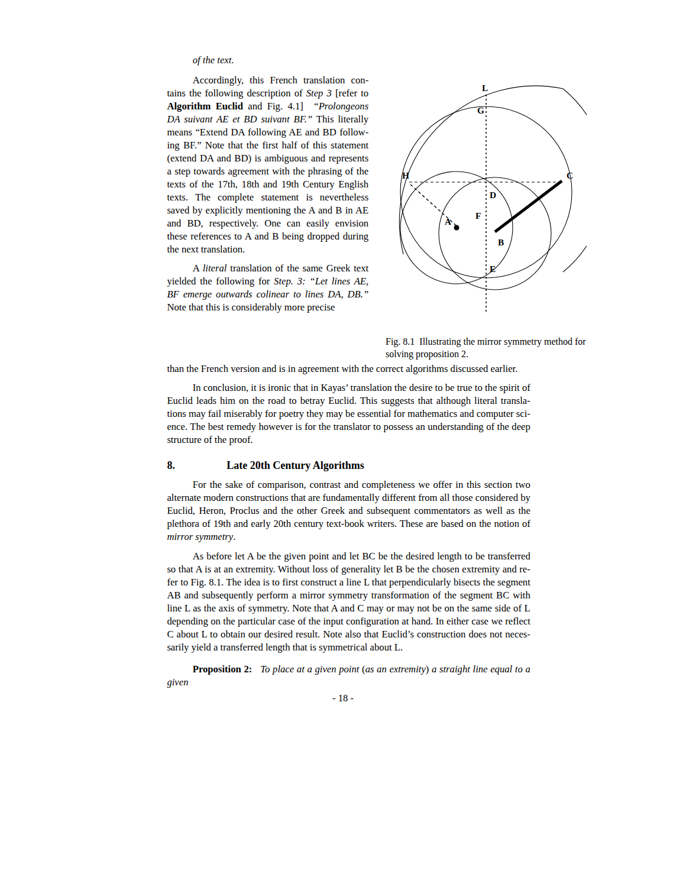of the text.
Accordingly, this French translation contains the following description of Step 3 [refer to Algorithm Euclid and Fig. 4.1] “Prolongeons DA suivant AE et BD suivant BF.” This literally means “Extend DA following AE and BD following BF.” Note that the first half of this statement (extend DA and BD) is ambiguous and represents a step towards agreement with the phrasing of the texts of the 17th, 18th and 19th Century English texts. The complete statement is nevertheless saved by explicitly mentioning the A and B in AE and BD, respectively. One can easily envision these references to A and B being dropped during the next translation.
A literal translation of the same Greek text yielded the following for Step. 3: “Let lines AE, BF emerge outwards colinear to lines DA, DB.” Note that this is considerably more precise
L G H C D F A B E
Fig. 8.1 Illustrating the mirror symmetry method for solving proposition 2.
than the French version and is in agreement with the correct algorithms discussed earlier.
In conclusion, it is ironic that in Kayas’ translation the desire to be true to the spirit of Euclid leads him on the road to betray Euclid. This suggests that although literal translations may fail miserably for poetry they may be essential for mathematics and computer science. The best remedy however is for the translator to possess an understanding of the deep structure of the proof.
8. Late 20th Century Algorithms
For the sake of comparison, contrast and completeness we offer in this section two alternate modern constructions that are fundamentally different from all those considered by Euclid, Heron, Proclus and the other Greek and subsequent commentators as well as the plethora of 19th and early 20th century text-book writers. These are based on the notion of mirror symmetry.
As before let A be the given point and let BC be the desired length to be transferred so that A is at an extremity. Without loss of generality let B be the chosen extremity and refer to Fig. 8.1. The idea is to first construct a line L that perpendicularly bisects the segment AB and subsequently perform a mirror symmetry transformation of the segment BC with line L as the axis of symmetry. Note that A and C may or may not be on the same side of L depending on the particular case of the input configuration at hand. In either case we reflect C about L to obtain our desired result. Note also that Euclid’s construction does not necessarily yield a transferred length that is symmetrical about L.
Proposition 2: To place at a given point (as an extremity) a straight line equal to a given
- 18 -